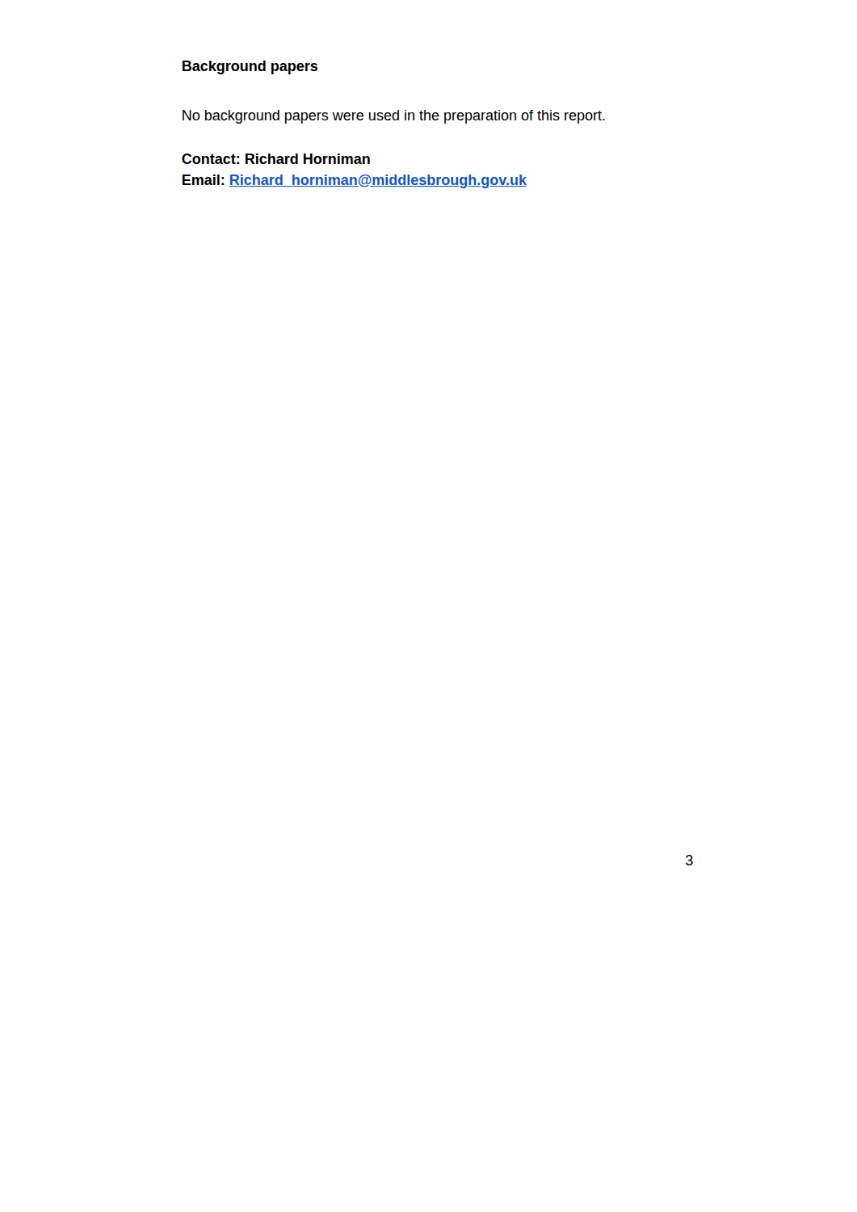Background papers
No background papers were used in the preparation of this report.
Contact: Richard Horniman
Email: Richard_horniman@middlesbrough.gov.uk
3